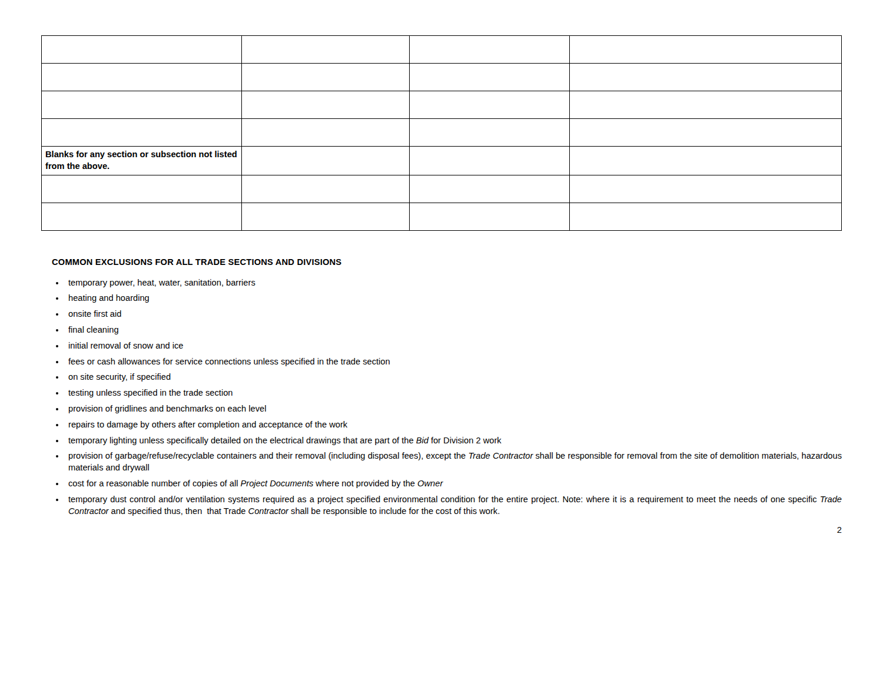| Blanks for any section or subsection not listed from the above. | | | |
COMMON EXCLUSIONS FOR ALL TRADE SECTIONS AND DIVISIONS
temporary power, heat, water, sanitation, barriers
heating and hoarding
onsite first aid
final cleaning
initial removal of snow and ice
fees or cash allowances for service connections unless specified in the trade section
on site security, if specified
testing unless specified in the trade section
provision of gridlines and benchmarks on each level
repairs to damage by others after completion and acceptance of the work
temporary lighting unless specifically detailed on the electrical drawings that are part of the Bid for Division 2 work
provision of garbage/refuse/recyclable containers and their removal (including disposal fees), except the Trade Contractor shall be responsible for removal from the site of demolition materials, hazardous materials and drywall
cost for a reasonable number of copies of all Project Documents where not provided by the Owner
temporary dust control and/or ventilation systems required as a project specified environmental condition for the entire project. Note: where it is a requirement to meet the needs of one specific Trade Contractor and specified thus, then that Trade Contractor shall be responsible to include for the cost of this work.
2